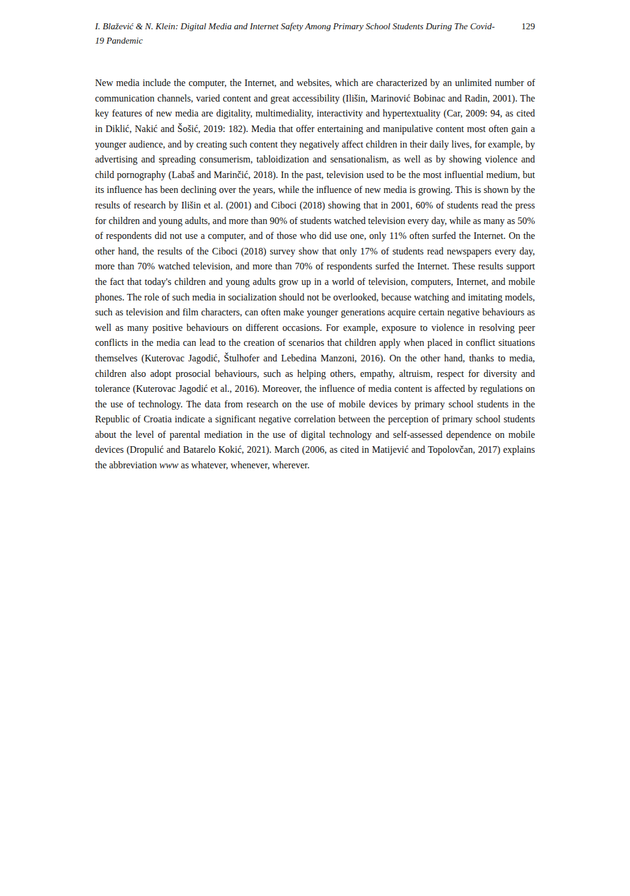I. Blažević & N. Klein: Digital Media and Internet Safety Among Primary School Students During The Covid-19 Pandemic
129
New media include the computer, the Internet, and websites, which are characterized by an unlimited number of communication channels, varied content and great accessibility (Ilišin, Marinović Bobinac and Radin, 2001). The key features of new media are digitality, multimediality, interactivity and hypertextuality (Car, 2009: 94, as cited in Diklić, Nakić and Šošić, 2019: 182). Media that offer entertaining and manipulative content most often gain a younger audience, and by creating such content they negatively affect children in their daily lives, for example, by advertising and spreading consumerism, tabloidization and sensationalism, as well as by showing violence and child pornography (Labaš and Marinčić, 2018). In the past, television used to be the most influential medium, but its influence has been declining over the years, while the influence of new media is growing. This is shown by the results of research by Ilišin et al. (2001) and Ciboci (2018) showing that in 2001, 60% of students read the press for children and young adults, and more than 90% of students watched television every day, while as many as 50% of respondents did not use a computer, and of those who did use one, only 11% often surfed the Internet. On the other hand, the results of the Ciboci (2018) survey show that only 17% of students read newspapers every day, more than 70% watched television, and more than 70% of respondents surfed the Internet. These results support the fact that today's children and young adults grow up in a world of television, computers, Internet, and mobile phones. The role of such media in socialization should not be overlooked, because watching and imitating models, such as television and film characters, can often make younger generations acquire certain negative behaviours as well as many positive behaviours on different occasions. For example, exposure to violence in resolving peer conflicts in the media can lead to the creation of scenarios that children apply when placed in conflict situations themselves (Kuterovac Jagodić, Štulhofer and Lebedina Manzoni, 2016). On the other hand, thanks to media, children also adopt prosocial behaviours, such as helping others, empathy, altruism, respect for diversity and tolerance (Kuterovac Jagodić et al., 2016). Moreover, the influence of media content is affected by regulations on the use of technology. The data from research on the use of mobile devices by primary school students in the Republic of Croatia indicate a significant negative correlation between the perception of primary school students about the level of parental mediation in the use of digital technology and self-assessed dependence on mobile devices (Dropulić and Batarelo Kokić, 2021). March (2006, as cited in Matijević and Topolovčan, 2017) explains the abbreviation www as whatever, whenever, wherever.